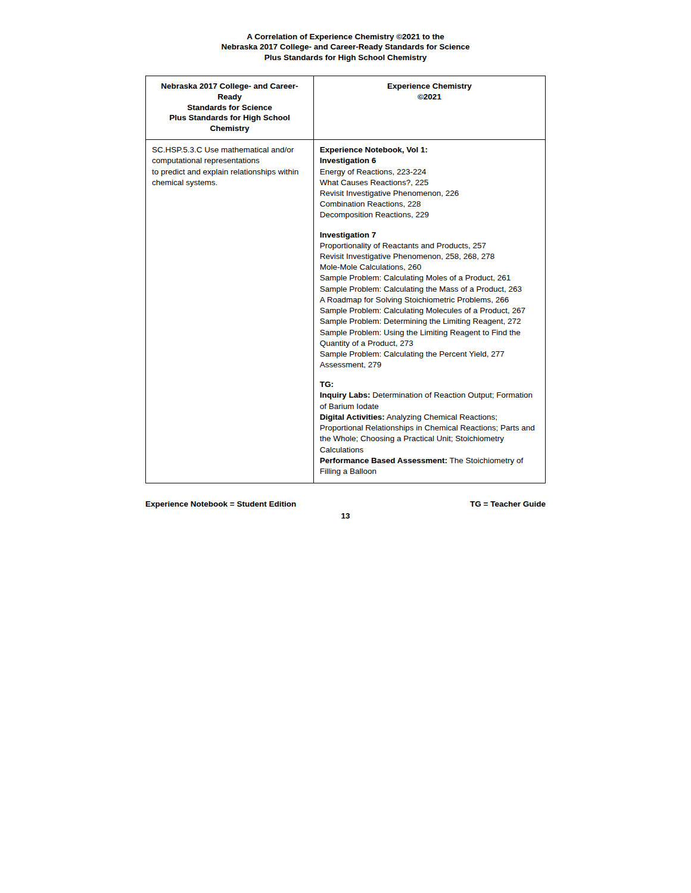A Correlation of Experience Chemistry ©2021 to the
Nebraska 2017 College- and Career-Ready Standards for Science
Plus Standards for High School Chemistry
| Nebraska 2017 College- and Career-Ready Standards for Science Plus Standards for High School Chemistry | Experience Chemistry ©2021 |
| --- | --- |
| SC.HSP.5.3.C Use mathematical and/or computational representations to predict and explain relationships within chemical systems. | Experience Notebook, Vol 1: Investigation 6 Energy of Reactions, 223-224 What Causes Reactions?, 225 Revisit Investigative Phenomenon, 226 Combination Reactions, 228 Decomposition Reactions, 229 Investigation 7 Proportionality of Reactants and Products, 257 Revisit Investigative Phenomenon, 258, 268, 278 Mole-Mole Calculations, 260 Sample Problem: Calculating Moles of a Product, 261 Sample Problem: Calculating the Mass of a Product, 263 A Roadmap for Solving Stoichiometric Problems, 266 Sample Problem: Calculating Molecules of a Product, 267 Sample Problem: Determining the Limiting Reagent, 272 Sample Problem: Using the Limiting Reagent to Find the Quantity of a Product, 273 Sample Problem: Calculating the Percent Yield, 277 Assessment, 279 TG: Inquiry Labs: Determination of Reaction Output; Formation of Barium Iodate Digital Activities: Analyzing Chemical Reactions; Proportional Relationships in Chemical Reactions; Parts and the Whole; Choosing a Practical Unit; Stoichiometry Calculations Performance Based Assessment: The Stoichiometry of Filling a Balloon |
Experience Notebook = Student Edition TG = Teacher Guide 13